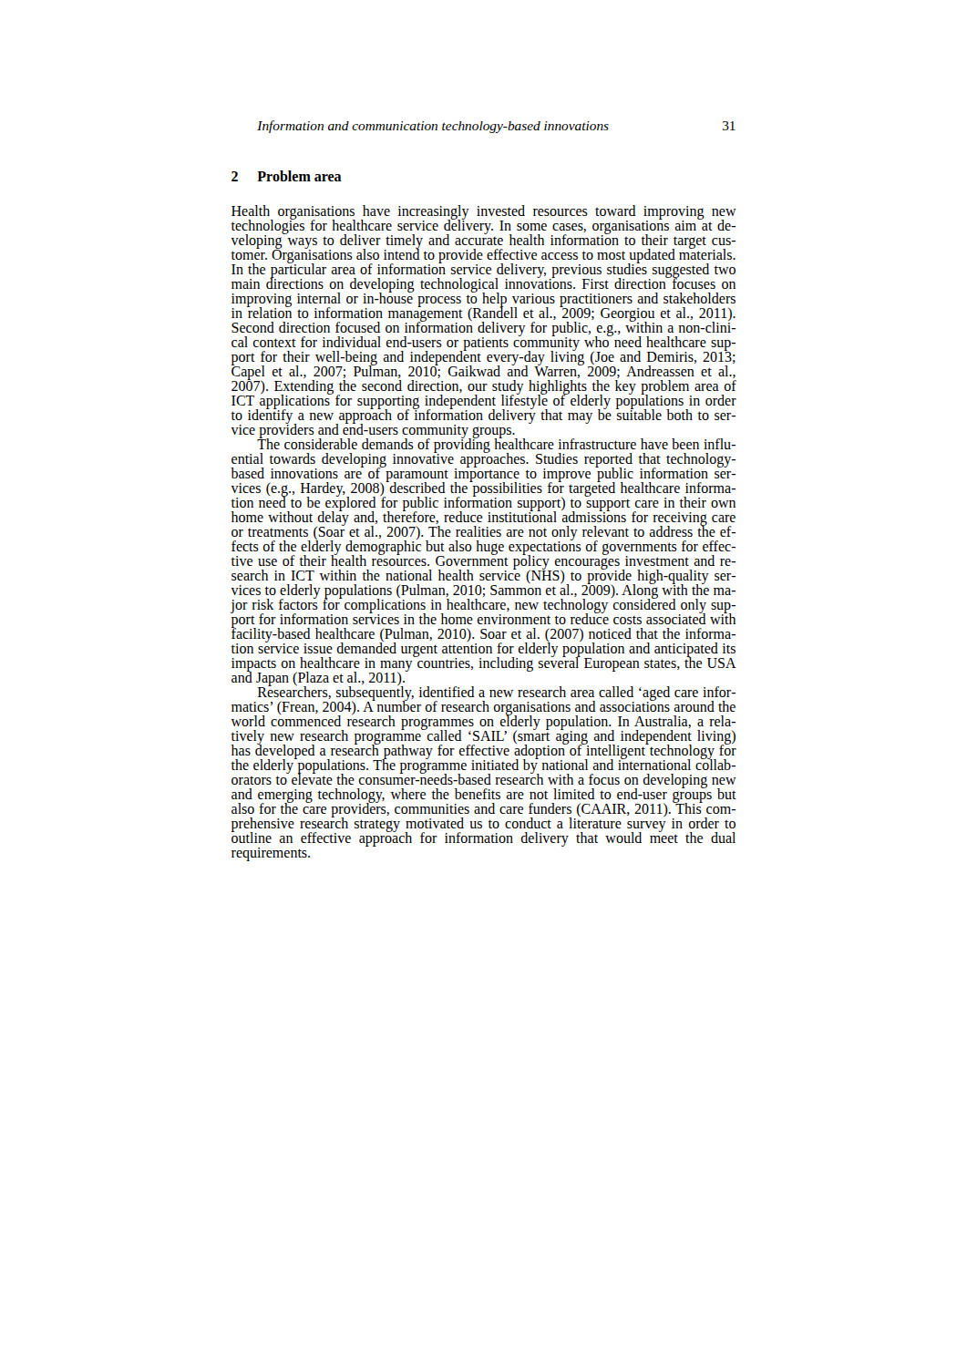Information and communication technology-based innovations31
2 Problem area
Health organisations have increasingly invested resources toward improving new technologies for healthcare service delivery. In some cases, organisations aim at developing ways to deliver timely and accurate health information to their target customer. Organisations also intend to provide effective access to most updated materials. In the particular area of information service delivery, previous studies suggested two main directions on developing technological innovations. First direction focuses on improving internal or in-house process to help various practitioners and stakeholders in relation to information management (Randell et al., 2009; Georgiou et al., 2011). Second direction focused on information delivery for public, e.g., within a non-clinical context for individual end-users or patients community who need healthcare support for their well-being and independent every-day living (Joe and Demiris, 2013; Capel et al., 2007; Pulman, 2010; Gaikwad and Warren, 2009; Andreassen et al., 2007). Extending the second direction, our study highlights the key problem area of ICT applications for supporting independent lifestyle of elderly populations in order to identify a new approach of information delivery that may be suitable both to service providers and end-users community groups.
The considerable demands of providing healthcare infrastructure have been influential towards developing innovative approaches. Studies reported that technology-based innovations are of paramount importance to improve public information services (e.g., Hardey, 2008) described the possibilities for targeted healthcare information need to be explored for public information support) to support care in their own home without delay and, therefore, reduce institutional admissions for receiving care or treatments (Soar et al., 2007). The realities are not only relevant to address the effects of the elderly demographic but also huge expectations of governments for effective use of their health resources. Government policy encourages investment and research in ICT within the national health service (NHS) to provide high-quality services to elderly populations (Pulman, 2010; Sammon et al., 2009). Along with the major risk factors for complications in healthcare, new technology considered only support for information services in the home environment to reduce costs associated with facility-based healthcare (Pulman, 2010). Soar et al. (2007) noticed that the information service issue demanded urgent attention for elderly population and anticipated its impacts on healthcare in many countries, including several European states, the USA and Japan (Plaza et al., 2011).
Researchers, subsequently, identified a new research area called ‘aged care informatics’ (Frean, 2004). A number of research organisations and associations around the world commenced research programmes on elderly population. In Australia, a relatively new research programme called ‘SAIL’ (smart aging and independent living) has developed a research pathway for effective adoption of intelligent technology for the elderly populations. The programme initiated by national and international collaborators to elevate the consumer-needs-based research with a focus on developing new and emerging technology, where the benefits are not limited to end-user groups but also for the care providers, communities and care funders (CAAIR, 2011). This comprehensive research strategy motivated us to conduct a literature survey in order to outline an effective approach for information delivery that would meet the dual requirements.